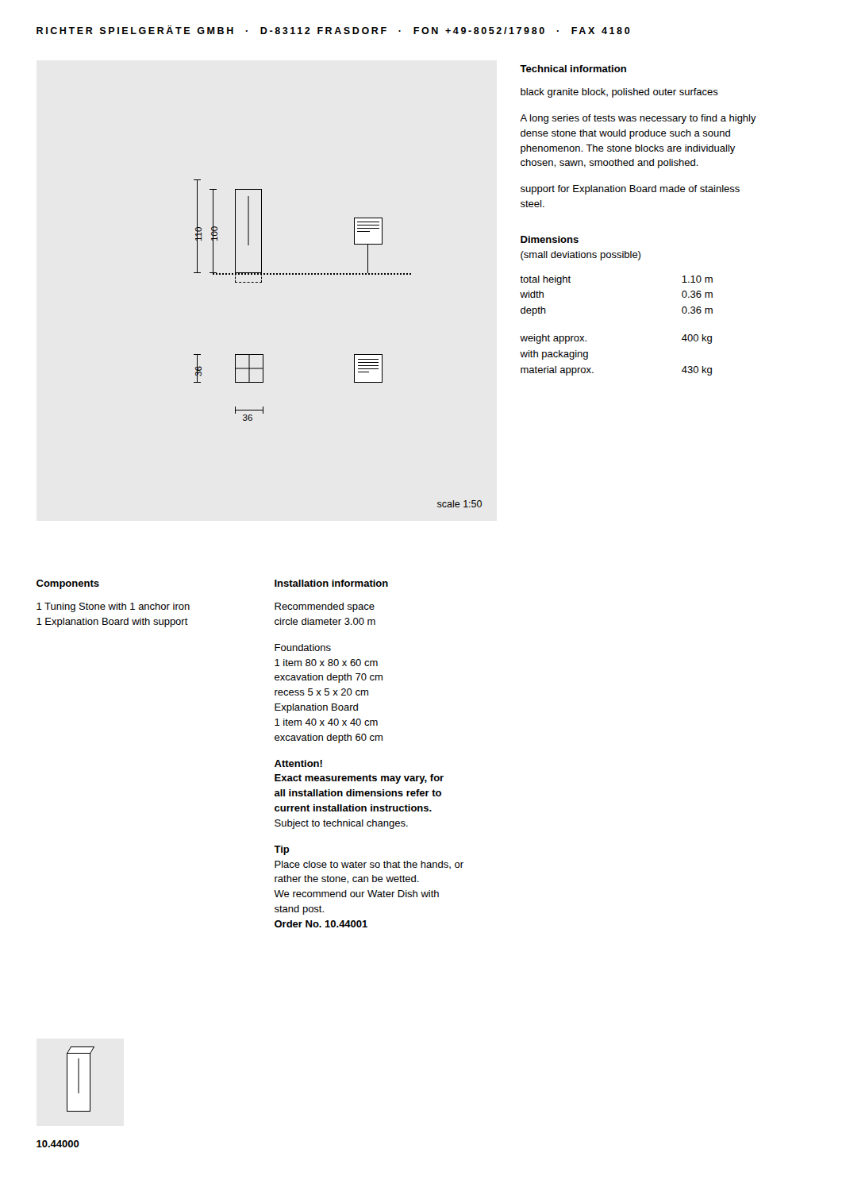RICHTER SPIELGERÄTE GMBH · D-83112 FRASDORF · FON +49-8052/17980 · FAX 4180
110
100
36
36
scale 1:50
Technical information
black granite block, polished outer surfaces
A long series of tests was necessary to find a highly dense stone that would produce such a sound phenomenon. The stone blocks are individually chosen, sawn, smoothed and polished.
support for Explanation Board made of stainless steel.
Dimensions
(small deviations possible)
| total height | 1.10 m |
| width | 0.36 m |
| depth | 0.36 m |
| weight approx. | 400 kg |
| with packaging | |
| material approx. | 430 kg |
Components
1 Tuning Stone with 1 anchor iron
1 Explanation Board with support
Installation information
Recommended space
circle diameter 3.00 m
Foundations
1 item 80 x 80 x 60 cm
excavation depth 70 cm
recess 5 x 5 x 20 cm
Explanation Board
1 item 40 x 40 x 40 cm
excavation depth 60 cm
Attention!
Exact measurements may vary, for
all installation dimensions refer to
current installation instructions.
Subject to technical changes.
Tip
Place close to water so that the hands, or
rather the stone, can be wetted.
We recommend our Water Dish with
stand post.
Order No. 10.44001
10.44000